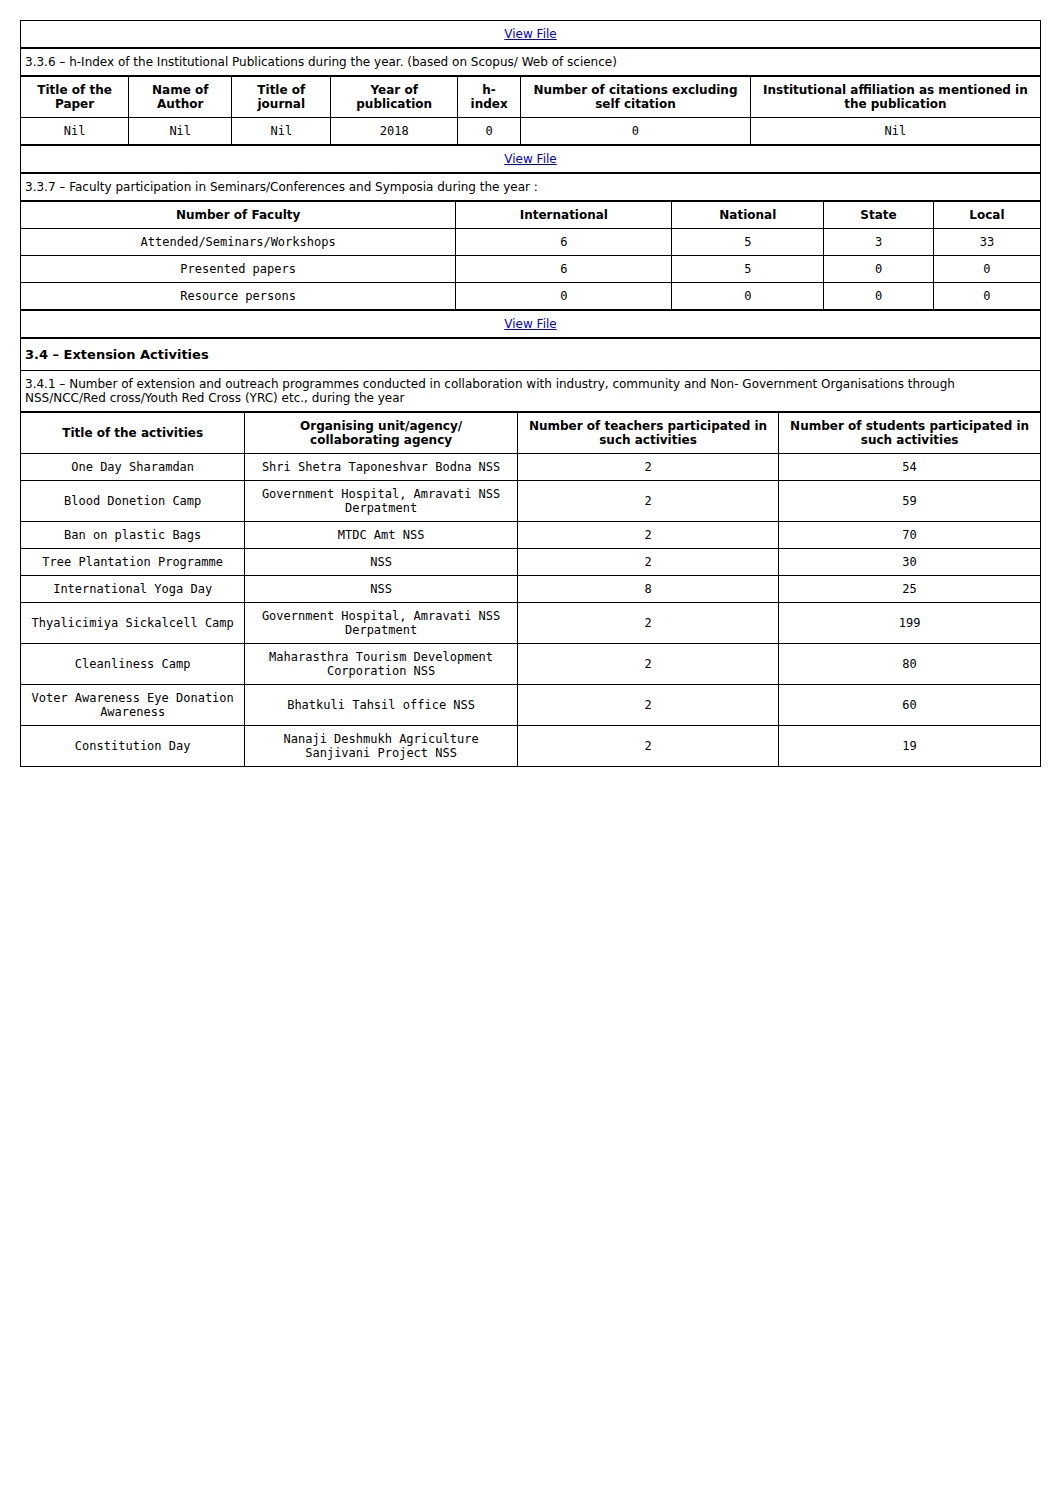| View File |
| 3.3.6 – h-Index of the Institutional Publications during the year. (based on Scopus/ Web of science) |
| Title of the Paper | Name of Author | Title of journal | Year of publication | h-index | Number of citations excluding self citation | Institutional affiliation as mentioned in the publication |
| --- | --- | --- | --- | --- | --- | --- |
| Nil | Nil | Nil | 2018 | 0 | 0 | Nil |
| View File |
| 3.3.7 – Faculty participation in Seminars/Conferences and Symposia during the year : |
| Number of Faculty | International | National | State | Local |
| --- | --- | --- | --- | --- |
| Attended/Seminars/Workshops | 6 | 5 | 3 | 33 |
| Presented papers | 6 | 5 | 0 | 0 |
| Resource persons | 0 | 0 | 0 | 0 |
| View File |
| 3.4 – Extension Activities |
| 3.4.1 – Number of extension and outreach programmes conducted in collaboration with industry, community and Non- Government Organisations through NSS/NCC/Red cross/Youth Red Cross (YRC) etc., during the year |
| Title of the activities | Organising unit/agency/ collaborating agency | Number of teachers participated in such activities | Number of students participated in such activities |
| --- | --- | --- | --- |
| One Day Sharamdan | Shri Shetra Taponeshvar Bodna NSS | 2 | 54 |
| Blood Donetion Camp | Government Hospital, Amravati NSS Derpatment | 2 | 59 |
| Ban on plastic Bags | MTDC Amt NSS | 2 | 70 |
| Tree Plantation Programme | NSS | 2 | 30 |
| International Yoga Day | NSS | 8 | 25 |
| Thyalicimiya Sickalcell Camp | Government Hospital, Amravati NSS Derpatment | 2 | 199 |
| Cleanliness Camp | Maharasthra Tourism Development Corporation NSS | 2 | 80 |
| Voter Awareness Eye Donation Awareness | Bhatkuli Tahsil office NSS | 2 | 60 |
| Constitution Day | Nanaji Deshmukh Agriculture Sanjivani Project NSS | 2 | 19 |